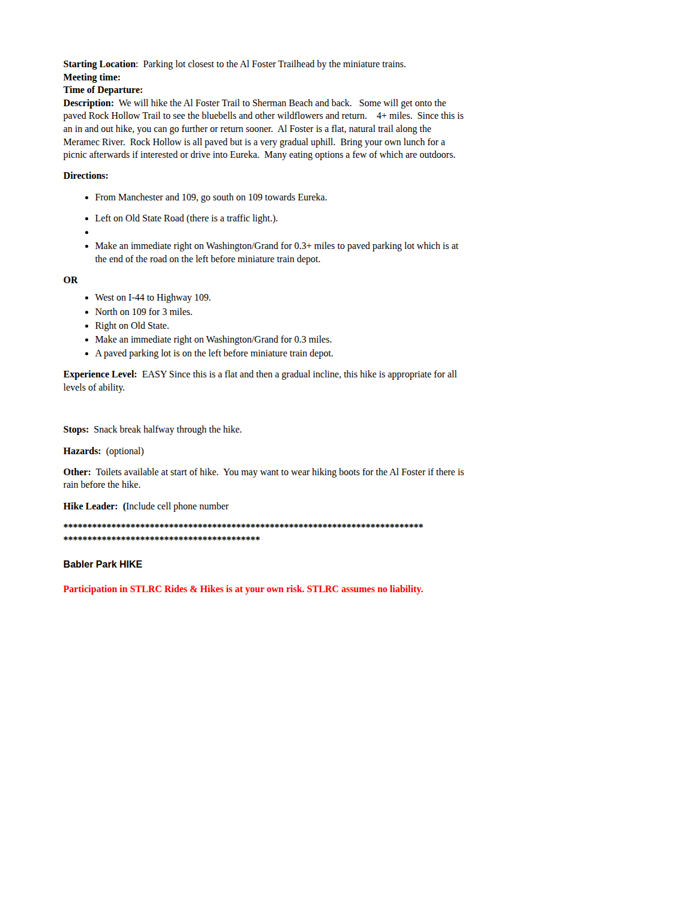Starting Location: Parking lot closest to the Al Foster Trailhead by the miniature trains.
Meeting time:
Time of Departure:
Description: We will hike the Al Foster Trail to Sherman Beach and back. Some will get onto the paved Rock Hollow Trail to see the bluebells and other wildflowers and return. 4+ miles. Since this is an in and out hike, you can go further or return sooner. Al Foster is a flat, natural trail along the Meramec River. Rock Hollow is all paved but is a very gradual uphill. Bring your own lunch for a picnic afterwards if interested or drive into Eureka. Many eating options a few of which are outdoors.
Directions:
From Manchester and 109, go south on 109 towards Eureka.
Left on Old State Road (there is a traffic light.).
Make an immediate right on Washington/Grand for 0.3+ miles to paved parking lot which is at the end of the road on the left before miniature train depot.
OR
West on I-44 to Highway 109.
North on 109 for 3 miles.
Right on Old State.
Make an immediate right on Washington/Grand for 0.3 miles.
A paved parking lot is on the left before miniature train depot.
Experience Level: EASY Since this is a flat and then a gradual incline, this hike is appropriate for all levels of ability.
Stops: Snack break halfway through the hike.
Hazards: (optional)
Other: Toilets available at start of hike. You may want to wear hiking boots for the Al Foster if there is rain before the hike.
Hike Leader: (Include cell phone number
***************************************************************************
*****************************************
Babler Park HIKE
Participation in STLRC Rides & Hikes is at your own risk. STLRC assumes no liability.